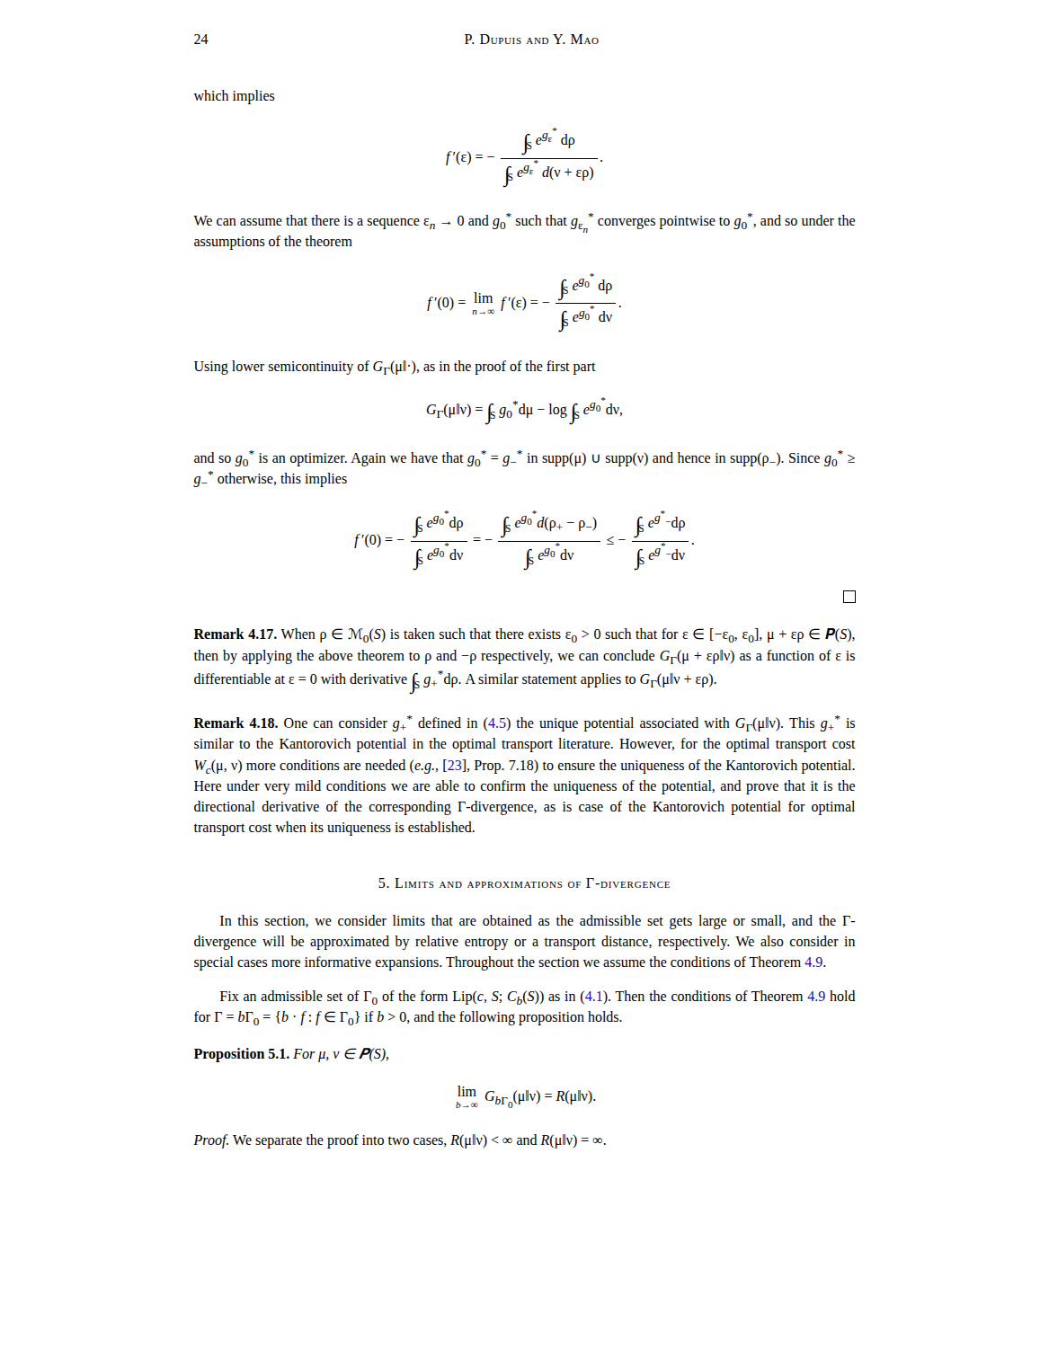24 P. Dupuis and Y. Mao
which implies
f ′(ε) = − ∫S egε* dρ ∫S egε* d(ν + ερ) .
We can assume that there is a sequence εn → 0 and g0* such that gεn* converges pointwise to g0*, and so under the assumptions of the theorem
f ′(0) = lim n→∞ f ′(ε) = − ∫S eg0* dρ ∫S eg0* dν .
Using lower semicontinuity of GΓ(μ‖·), as in the proof of the first part
GΓ(μ‖ν) = ∫S g0*dμ − log ∫S eg0*dν,
and so g0* is an optimizer. Again we have that g0* = g−* in supp(μ) ∪ supp(ν) and hence in supp(ρ−). Since g0* ≥ g−* otherwise, this implies
f ′(0) = − ∫S eg0*dρ ∫S eg0*dν = − ∫S eg0*d(ρ+ − ρ−) ∫S eg0*dν ≤ − ∫S eg*−dρ ∫S eg*−dν .
Remark 4.17. When ρ ∈ ℳ0(S) is taken such that there exists ε0 > 0 such that for ε ∈ [−ε0, ε0], μ + ερ ∈ 𝑷(S), then by applying the above theorem to ρ and −ρ respectively, we can conclude GΓ(μ + ερ‖ν) as a function of ε is differentiable at ε = 0 with derivative ∫S g+*dρ. A similar statement applies to GΓ(μ‖ν + ερ).
Remark 4.18. One can consider g+* defined in (4.5) the unique potential associated with GΓ(μ‖ν). This g+* is similar to the Kantorovich potential in the optimal transport literature. However, for the optimal transport cost Wc(μ, ν) more conditions are needed (e.g., [23], Prop. 7.18) to ensure the uniqueness of the Kantorovich potential. Here under very mild conditions we are able to confirm the uniqueness of the potential, and prove that it is the directional derivative of the corresponding Γ-divergence, as is case of the Kantorovich potential for optimal transport cost when its uniqueness is established.
5. Limits and approximations of Γ-divergence
In this section, we consider limits that are obtained as the admissible set gets large or small, and the Γ-divergence will be approximated by relative entropy or a transport distance, respectively. We also consider in special cases more informative expansions. Throughout the section we assume the conditions of Theorem 4.9.
Fix an admissible set of Γ0 of the form Lip(c, S; Cb(S)) as in (4.1). Then the conditions of Theorem 4.9 hold for Γ = b Γ0 = {b · f : f ∈ Γ0} if b > 0, and the following proposition holds.
Proposition 5.1. For μ, ν ∈ 𝑷(S),
lim b→∞ Gb Γ0(μ‖ν) = R(μ‖ν).
Proof. We separate the proof into two cases, R(μ‖ν) < ∞ and R(μ‖ν) = ∞.